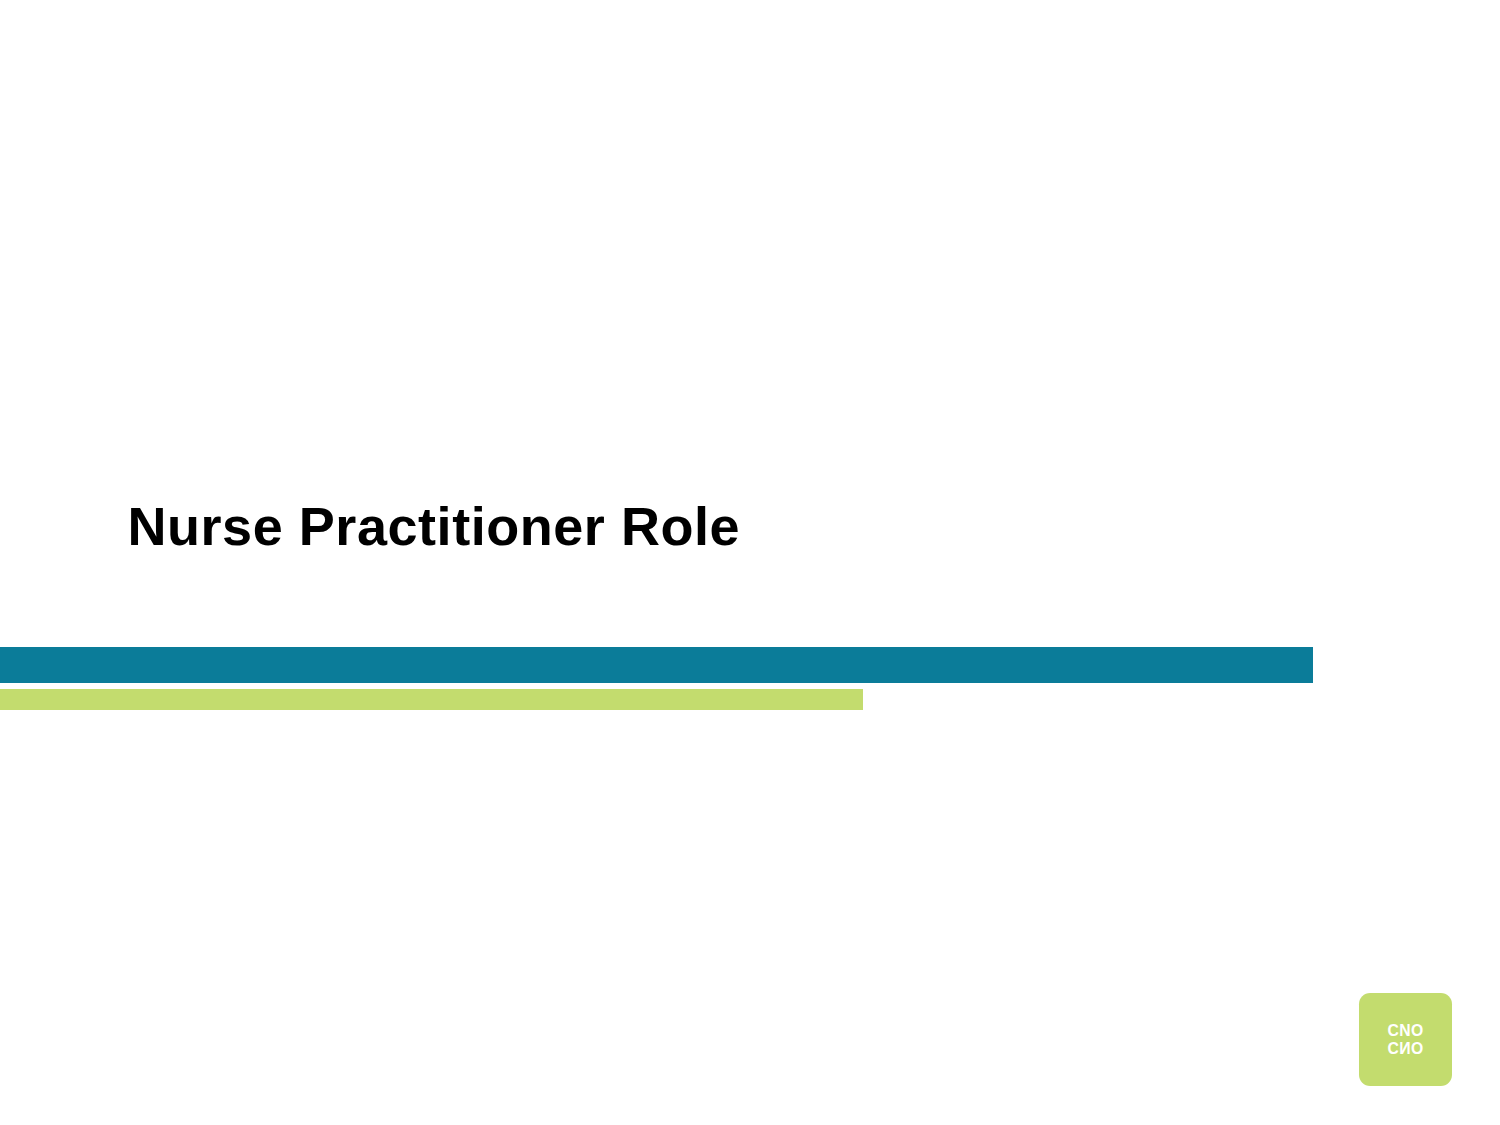Nurse Practitioner Role
CNO CNO